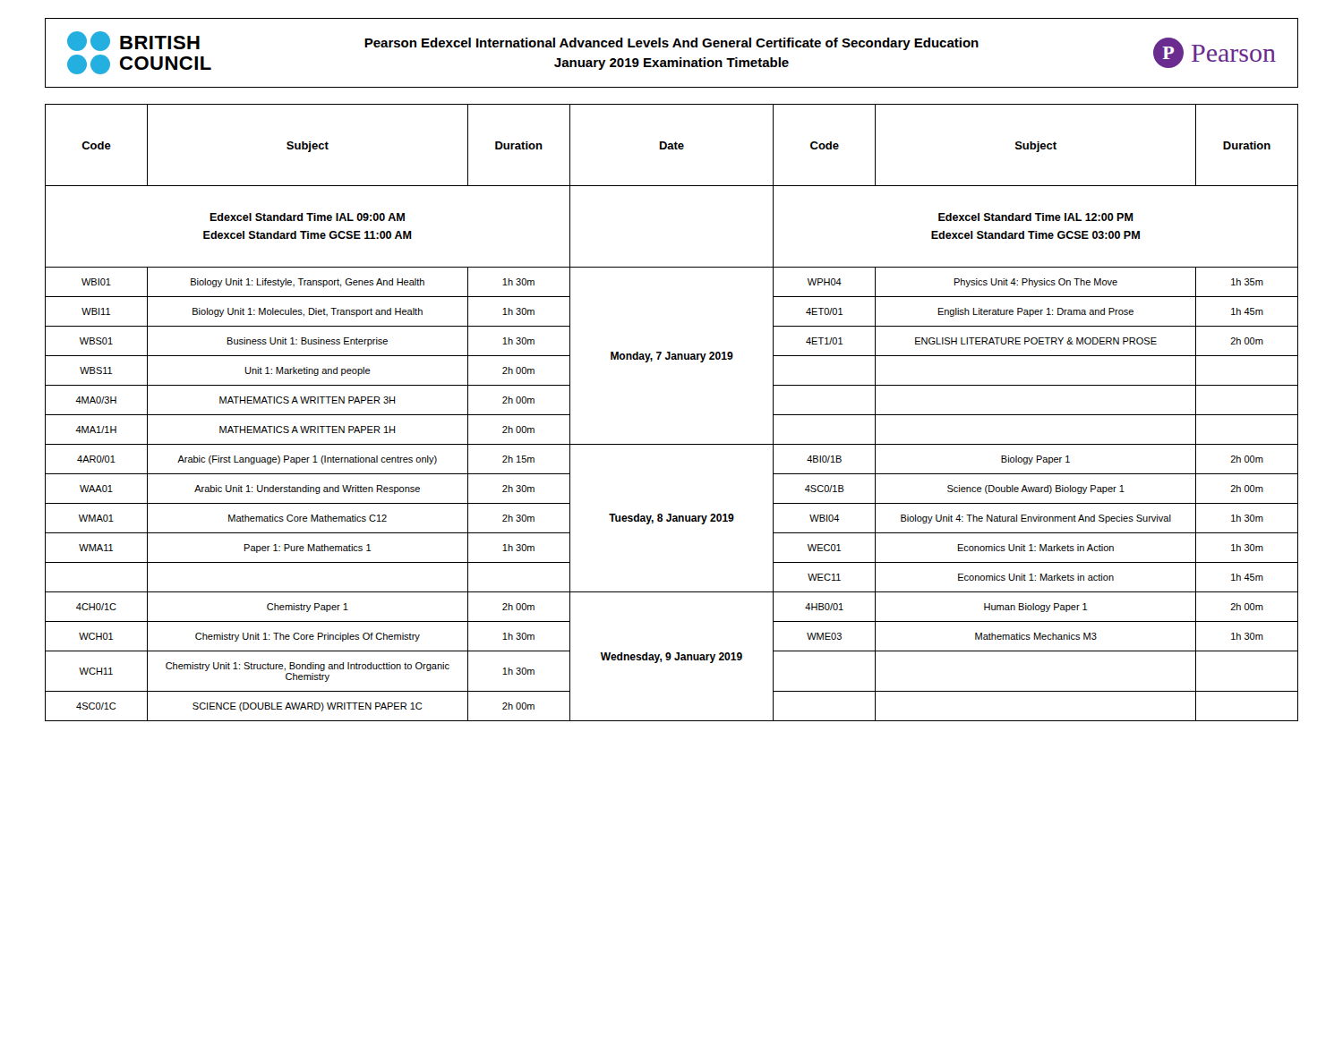BRITISH
COUNCIL
Pearson Edexcel International Advanced Levels And General Certificate of Secondary Education
January 2019 Examination Timetable
P
Pearson
| Code | Subject | Duration | Date | Code | Subject | Duration |
| --- | --- | --- | --- | --- | --- | --- |
| Edexcel Standard Time IAL 09:00 AM Edexcel Standard Time GCSE 11:00 AM | | Edexcel Standard Time IAL 12:00 PM Edexcel Standard Time GCSE 03:00 PM |
| WBI01 | Biology Unit 1: Lifestyle, Transport, Genes And Health | 1h 30m | Monday, 7 January 2019 | WPH04 | Physics Unit 4: Physics On The Move | 1h 35m |
| WBI11 | Biology Unit 1: Molecules, Diet, Transport and Health | 1h 30m | 4ET0/01 | English Literature Paper 1: Drama and Prose | 1h 45m |
| WBS01 | Business Unit 1: Business Enterprise | 1h 30m | 4ET1/01 | ENGLISH LITERATURE POETRY & MODERN PROSE | 2h 00m |
| WBS11 | Unit 1: Marketing and people | 2h 00m | | | |
| 4MA0/3H | MATHEMATICS A WRITTEN PAPER 3H | 2h 00m | | | |
| 4MA1/1H | MATHEMATICS A WRITTEN PAPER 1H | 2h 00m | | | |
| 4AR0/01 | Arabic (First Language) Paper 1 (International centres only) | 2h 15m | Tuesday, 8 January 2019 | 4BI0/1B | Biology Paper 1 | 2h 00m |
| WAA01 | Arabic Unit 1: Understanding and Written Response | 2h 30m | 4SC0/1B | Science (Double Award) Biology Paper 1 | 2h 00m |
| WMA01 | Mathematics Core Mathematics C12 | 2h 30m | WBI04 | Biology Unit 4: The Natural Environment And Species Survival | 1h 30m |
| WMA11 | Paper 1: Pure Mathematics 1 | 1h 30m | WEC01 | Economics Unit 1: Markets in Action | 1h 30m |
| | | | WEC11 | Economics Unit 1: Markets in action | 1h 45m |
| 4CH0/1C | Chemistry Paper 1 | 2h 00m | Wednesday, 9 January 2019 | 4HB0/01 | Human Biology Paper 1 | 2h 00m |
| WCH01 | Chemistry Unit 1: The Core Principles Of Chemistry | 1h 30m | WME03 | Mathematics Mechanics M3 | 1h 30m |
| WCH11 | Chemistry Unit 1: Structure, Bonding and Introducttion to Organic Chemistry | 1h 30m | | | |
| 4SC0/1C | SCIENCE (DOUBLE AWARD) WRITTEN PAPER 1C | 2h 00m | | | |